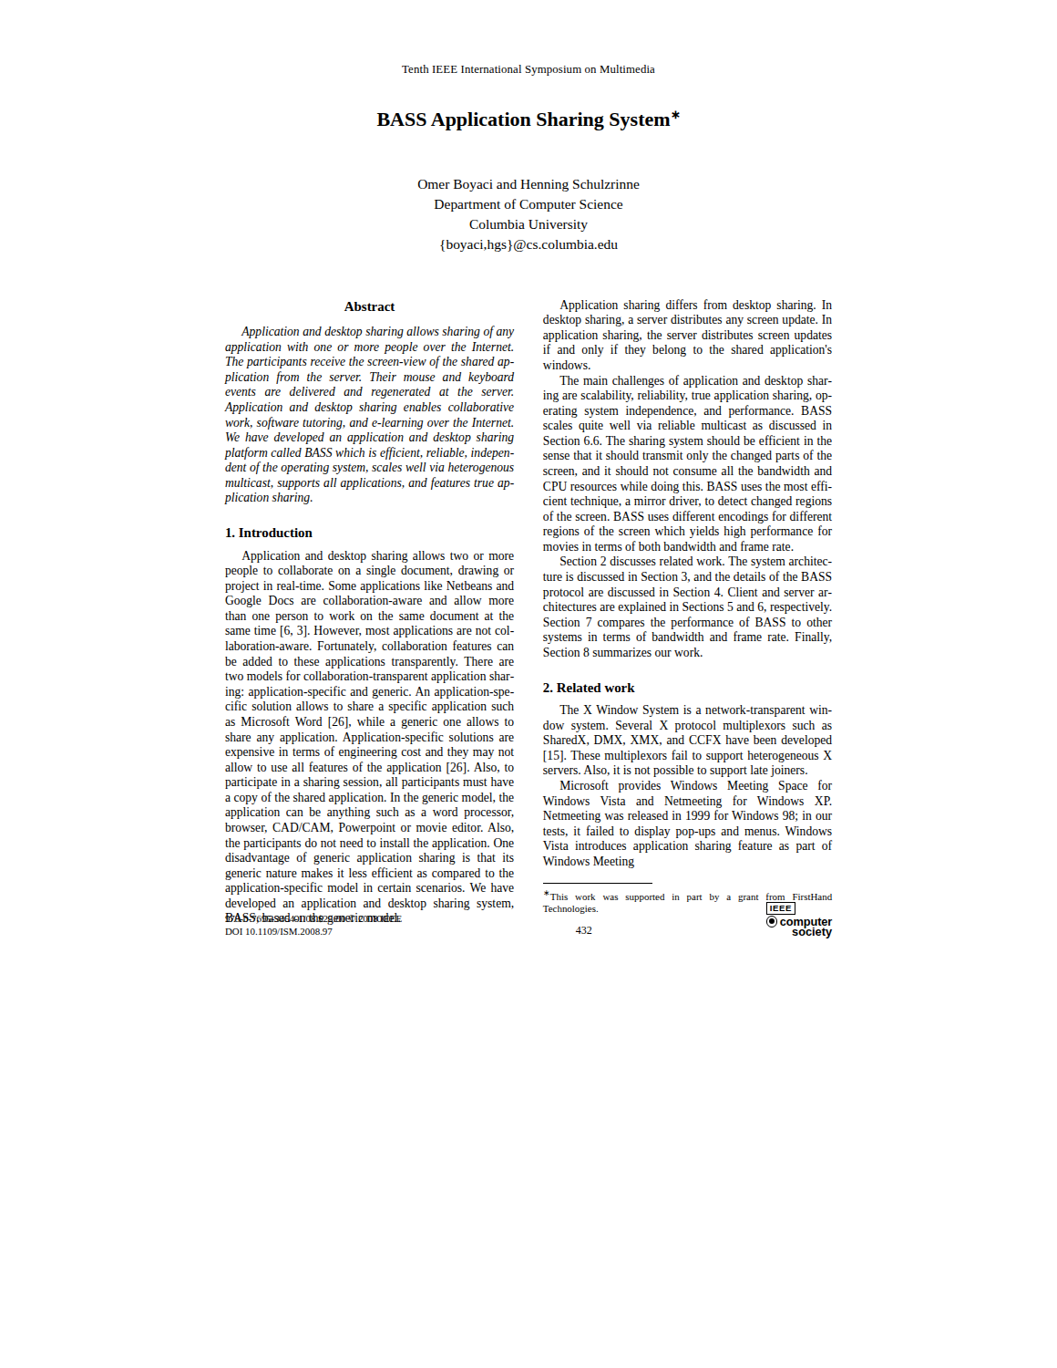Tenth IEEE International Symposium on Multimedia
BASS Application Sharing System∗
Omer Boyaci and Henning Schulzrinne
Department of Computer Science
Columbia University
{boyaci,hgs}@cs.columbia.edu
Abstract
Application and desktop sharing allows sharing of any application with one or more people over the Internet. The participants receive the screen-view of the shared application from the server. Their mouse and keyboard events are delivered and regenerated at the server. Application and desktop sharing enables collaborative work, software tutoring, and e-learning over the Internet. We have developed an application and desktop sharing platform called BASS which is efficient, reliable, independent of the operating system, scales well via heterogenous multicast, supports all applications, and features true application sharing.
1. Introduction
Application and desktop sharing allows two or more people to collaborate on a single document, drawing or project in real-time. Some applications like Netbeans and Google Docs are collaboration-aware and allow more than one person to work on the same document at the same time [6, 3]. However, most applications are not collaboration-aware. Fortunately, collaboration features can be added to these applications transparently. There are two models for collaboration-transparent application sharing: application-specific and generic. An application-specific solution allows to share a specific application such as Microsoft Word [26], while a generic one allows to share any application. Application-specific solutions are expensive in terms of engineering cost and they may not allow to use all features of the application [26]. Also, to participate in a sharing session, all participants must have a copy of the shared application. In the generic model, the application can be anything such as a word processor, browser, CAD/CAM, Powerpoint or movie editor. Also, the participants do not need to install the application. One disadvantage of generic application sharing is that its generic nature makes it less efficient as compared to the application-specific model in certain scenarios. We have developed an application and desktop sharing system, BASS, based on the generic model.
Application sharing differs from desktop sharing. In desktop sharing, a server distributes any screen update. In application sharing, the server distributes screen updates if and only if they belong to the shared application's windows.
The main challenges of application and desktop sharing are scalability, reliability, true application sharing, operating system independence, and performance. BASS scales quite well via reliable multicast as discussed in Section 6.6. The sharing system should be efficient in the sense that it should transmit only the changed parts of the screen, and it should not consume all the bandwidth and CPU resources while doing this. BASS uses the most efficient technique, a mirror driver, to detect changed regions of the screen. BASS uses different encodings for different regions of the screen which yields high performance for movies in terms of both bandwidth and frame rate.
Section 2 discusses related work. The system architecture is discussed in Section 3, and the details of the BASS protocol are discussed in Section 4. Client and server architectures are explained in Sections 5 and 6, respectively. Section 7 compares the performance of BASS to other systems in terms of bandwidth and frame rate. Finally, Section 8 summarizes our work.
2. Related work
The X Window System is a network-transparent window system. Several X protocol multiplexors such as SharedX, DMX, XMX, and CCFX have been developed [15]. These multiplexors fail to support heterogeneous X servers. Also, it is not possible to support late joiners.
Microsoft provides Windows Meeting Space for Windows Vista and Netmeeting for Windows XP. Netmeeting was released in 1999 for Windows 98; in our tests, it failed to display pop-ups and menus. Windows Vista introduces application sharing feature as part of Windows Meeting
∗This work was supported in part by a grant from FirstHand Technologies.
978-0-7695-3454-1/08 $25.00 © 2008 IEEE
DOI 10.1109/ISM.2008.97
432
IEEE
computer
society